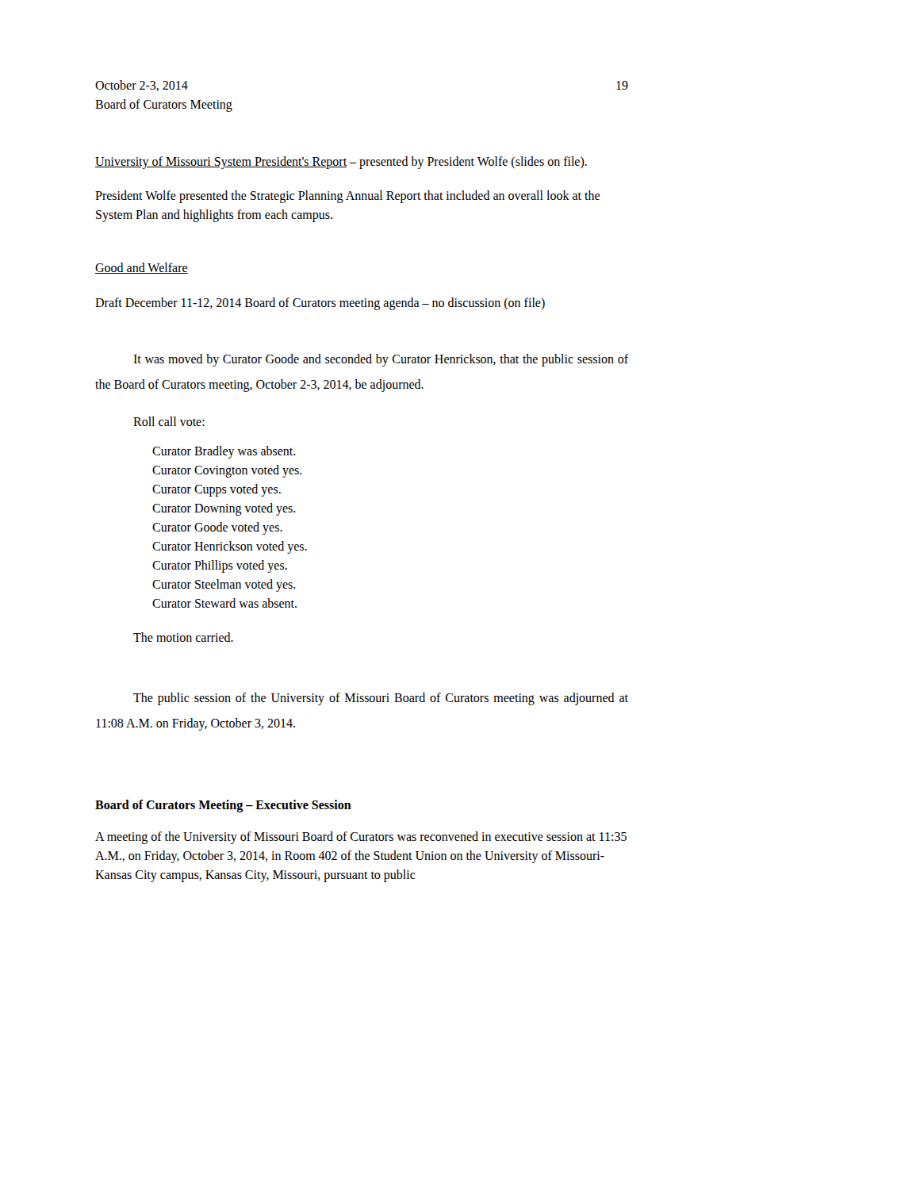October 2-3, 2014
Board of Curators Meeting
19
University of Missouri System President's Report – presented by President Wolfe (slides on file).
President Wolfe presented the Strategic Planning Annual Report that included an overall look at the System Plan and highlights from each campus.
Good and Welfare
Draft December 11-12, 2014 Board of Curators meeting agenda – no discussion (on file)
It was moved by Curator Goode and seconded by Curator Henrickson, that the public session of the Board of Curators meeting, October 2-3, 2014, be adjourned.
Roll call vote:
Curator Bradley was absent.
Curator Covington voted yes.
Curator Cupps voted yes.
Curator Downing voted yes.
Curator Goode voted yes.
Curator Henrickson voted yes.
Curator Phillips voted yes.
Curator Steelman voted yes.
Curator Steward was absent.
The motion carried.
The public session of the University of Missouri Board of Curators meeting was adjourned at 11:08 A.M. on Friday, October 3, 2014.
Board of Curators Meeting – Executive Session
A meeting of the University of Missouri Board of Curators was reconvened in executive session at 11:35 A.M., on Friday, October 3, 2014, in Room 402 of the Student Union on the University of Missouri-Kansas City campus, Kansas City, Missouri, pursuant to public